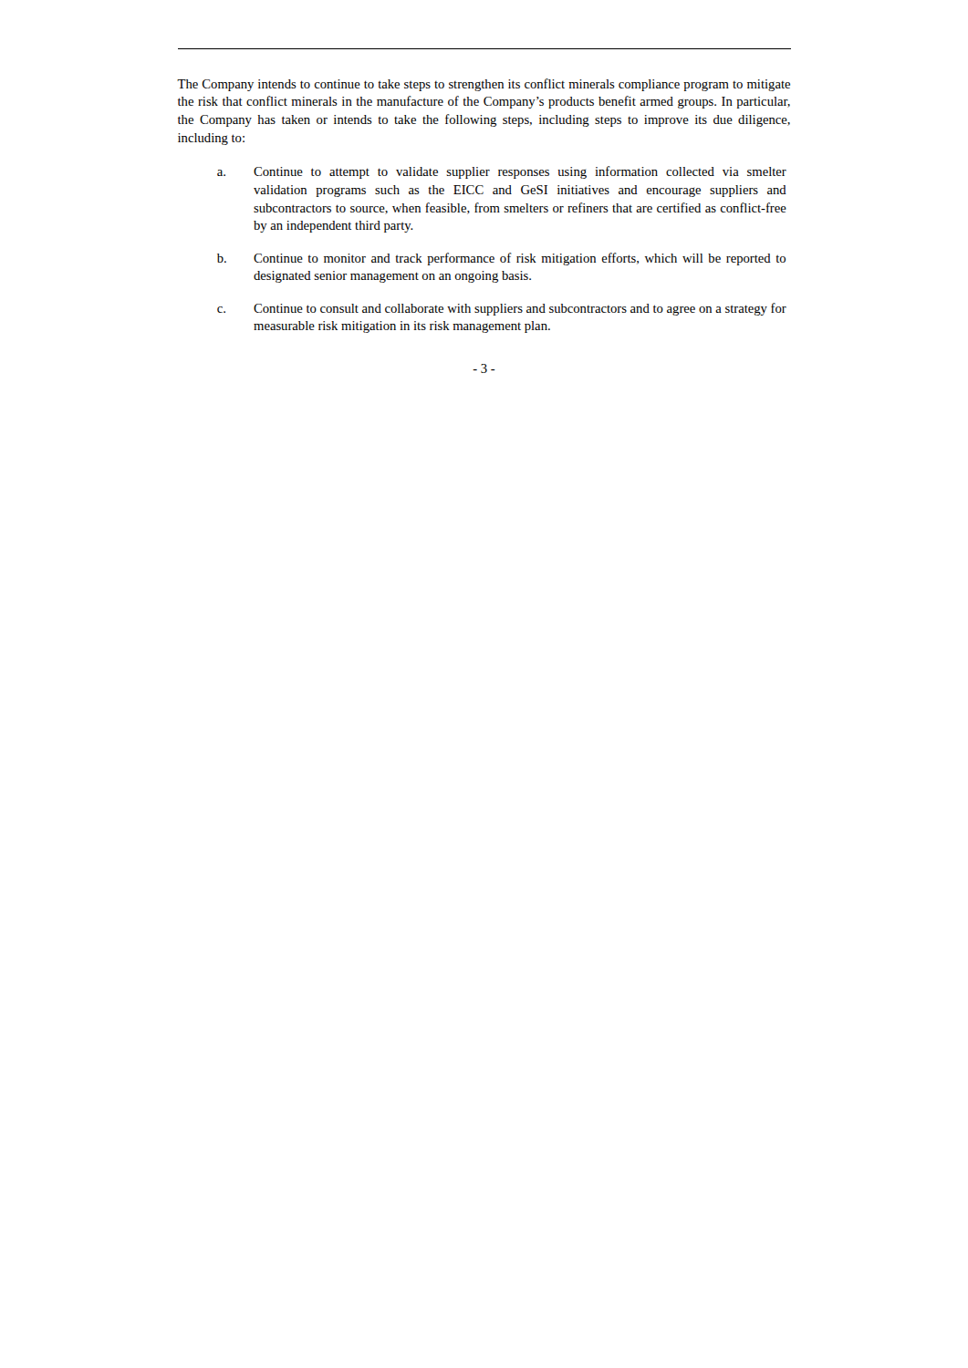The Company intends to continue to take steps to strengthen its conflict minerals compliance program to mitigate the risk that conflict minerals in the manufacture of the Company’s products benefit armed groups. In particular, the Company has taken or intends to take the following steps, including steps to improve its due diligence, including to:
a. Continue to attempt to validate supplier responses using information collected via smelter validation programs such as the EICC and GeSI initiatives and encourage suppliers and subcontractors to source, when feasible, from smelters or refiners that are certified as conflict-free by an independent third party.
b. Continue to monitor and track performance of risk mitigation efforts, which will be reported to designated senior management on an ongoing basis.
c. Continue to consult and collaborate with suppliers and subcontractors and to agree on a strategy for measurable risk mitigation in its risk management plan.
- 3 -